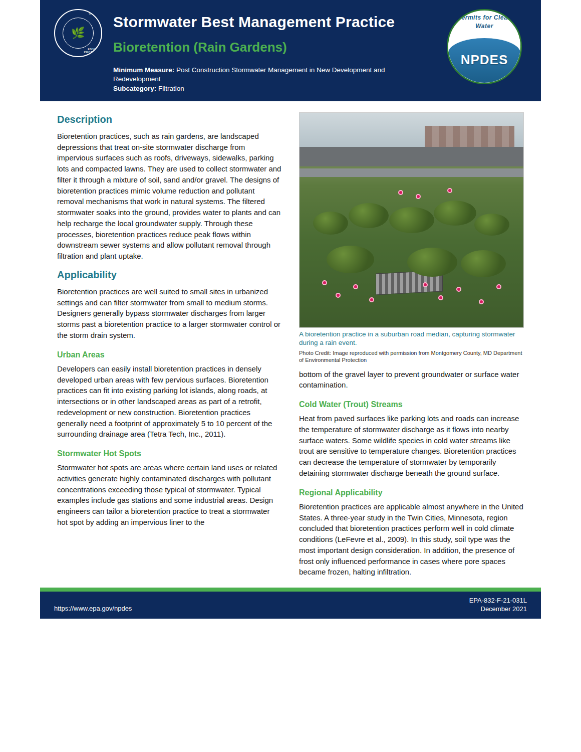United States Environmental Protection Agency
🌿
Stormwater Best Management Practice
Bioretention (Rain Gardens)
Minimum Measure: Post Construction Stormwater Management in New Development and Redevelopment
Subcategory: Filtration
Permits for Clean Water
NPDES
Description
Bioretention practices, such as rain gardens, are landscaped depressions that treat on-site stormwater discharge from impervious surfaces such as roofs, driveways, sidewalks, parking lots and compacted lawns. They are used to collect stormwater and filter it through a mixture of soil, sand and/or gravel. The designs of bioretention practices mimic volume reduction and pollutant removal mechanisms that work in natural systems. The filtered stormwater soaks into the ground, provides water to plants and can help recharge the local groundwater supply. Through these processes, bioretention practices reduce peak flows within downstream sewer systems and allow pollutant removal through filtration and plant uptake.
Applicability
Bioretention practices are well suited to small sites in urbanized settings and can filter stormwater from small to medium storms. Designers generally bypass stormwater discharges from larger storms past a bioretention practice to a larger stormwater control or the storm drain system.
Urban Areas
Developers can easily install bioretention practices in densely developed urban areas with few pervious surfaces. Bioretention practices can fit into existing parking lot islands, along roads, at intersections or in other landscaped areas as part of a retrofit, redevelopment or new construction. Bioretention practices generally need a footprint of approximately 5 to 10 percent of the surrounding drainage area (Tetra Tech, Inc., 2011).
Stormwater Hot Spots
Stormwater hot spots are areas where certain land uses or related activities generate highly contaminated discharges with pollutant concentrations exceeding those typical of stormwater. Typical examples include gas stations and some industrial areas. Design engineers can tailor a bioretention practice to treat a stormwater hot spot by adding an impervious liner to the
A bioretention practice in a suburban road median, capturing stormwater during a rain event.
Photo Credit: Image reproduced with permission from Montgomery County, MD Department of Environmental Protection
bottom of the gravel layer to prevent groundwater or surface water contamination.
Cold Water (Trout) Streams
Heat from paved surfaces like parking lots and roads can increase the temperature of stormwater discharge as it flows into nearby surface waters. Some wildlife species in cold water streams like trout are sensitive to temperature changes. Bioretention practices can decrease the temperature of stormwater by temporarily detaining stormwater discharge beneath the ground surface.
Regional Applicability
Bioretention practices are applicable almost anywhere in the United States. A three-year study in the Twin Cities, Minnesota, region concluded that bioretention practices perform well in cold climate conditions (LeFevre et al., 2009). In this study, soil type was the most important design consideration. In addition, the presence of frost only influenced performance in cases where pore spaces became frozen, halting infiltration.
https://www.epa.gov/npdes
EPA-832-F-21-031L
December 2021